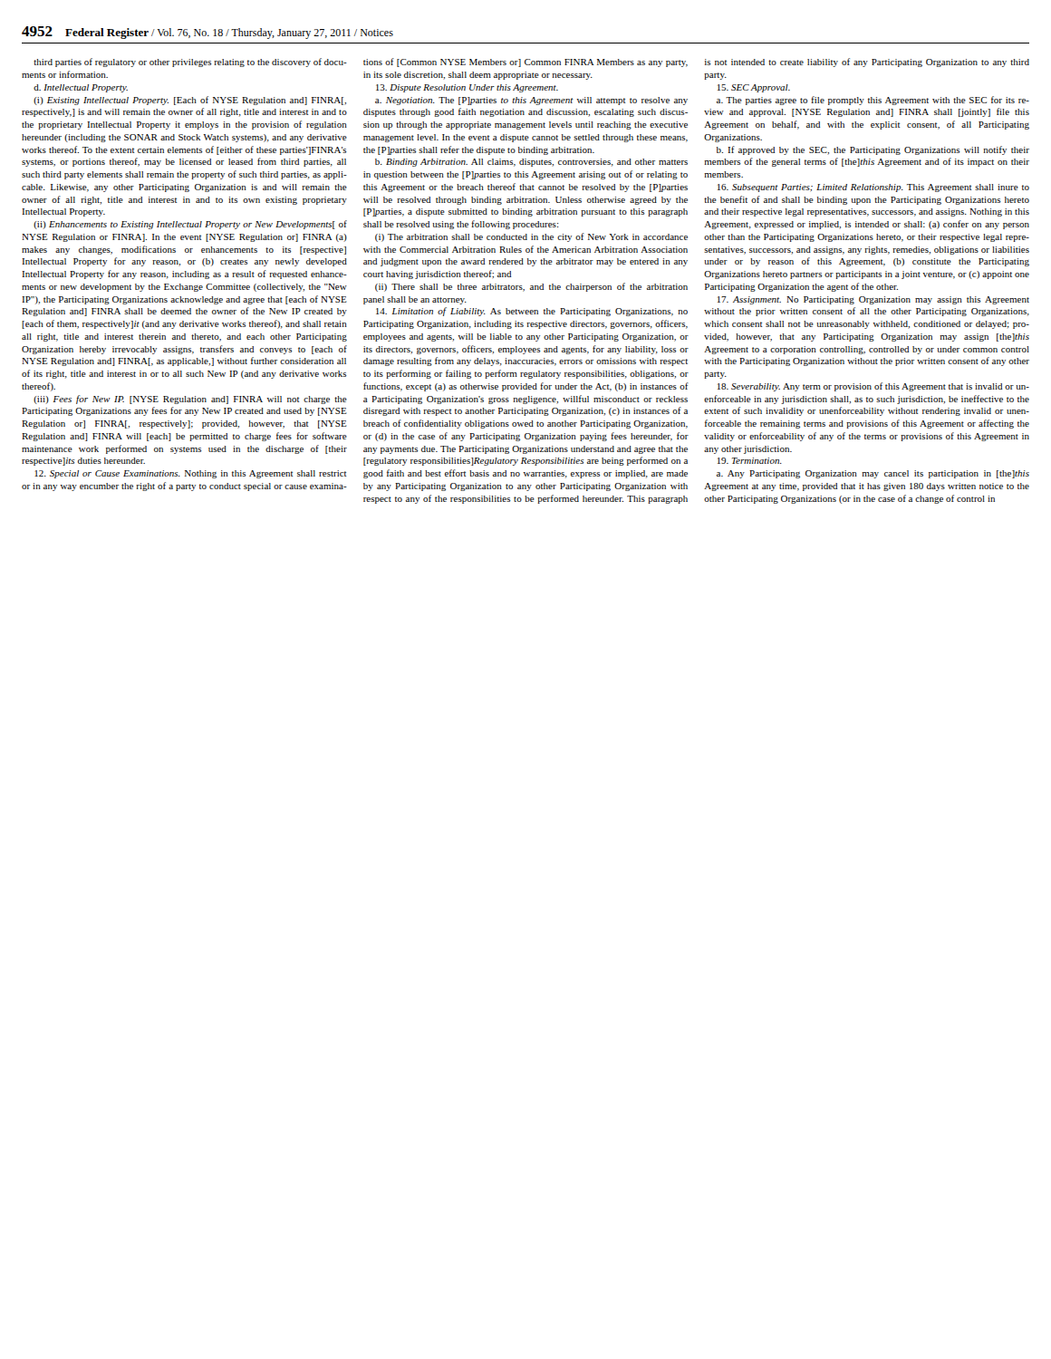4952 Federal Register / Vol. 76, No. 18 / Thursday, January 27, 2011 / Notices
third parties of regulatory or other privileges relating to the discovery of documents or information.
d. Intellectual Property.
(i) Existing Intellectual Property. [Each of NYSE Regulation and] FINRA[, respectively,] is and will remain the owner of all right, title and interest in and to the proprietary Intellectual Property it employs in the provision of regulation hereunder (including the SONAR and Stock Watch systems), and any derivative works thereof. To the extent certain elements of [either of these parties']FINRA's systems, or portions thereof, may be licensed or leased from third parties, all such third party elements shall remain the property of such third parties, as applicable. Likewise, any other Participating Organization is and will remain the owner of all right, title and interest in and to its own existing proprietary Intellectual Property.
(ii) Enhancements to Existing Intellectual Property or New Developments[ of NYSE Regulation or FINRA]. In the event [NYSE Regulation or] FINRA (a) makes any changes, modifications or enhancements to its [respective] Intellectual Property for any reason, or (b) creates any newly developed Intellectual Property for any reason, including as a result of requested enhancements or new development by the Exchange Committee (collectively, the "New IP"), the Participating Organizations acknowledge and agree that [each of NYSE Regulation and] FINRA shall be deemed the owner of the New IP created by [each of them, respectively]it (and any derivative works thereof), and shall retain all right, title and interest therein and thereto, and each other Participating Organization hereby irrevocably assigns, transfers and conveys to [each of NYSE Regulation and] FINRA[, as applicable,] without further consideration all of its right, title and interest in or to all such New IP (and any derivative works thereof).
(iii) Fees for New IP. [NYSE Regulation and] FINRA will not charge the Participating Organizations any fees for any New IP created and used by [NYSE Regulation or] FINRA[, respectively]; provided, however, that [NYSE Regulation and] FINRA will [each] be permitted to charge fees for software maintenance work performed on systems used in the discharge of [their respective]its duties hereunder.
12. Special or Cause Examinations. Nothing in this Agreement shall restrict or in any way encumber the right of a party to conduct special or cause examinations of [Common NYSE Members or] Common FINRA Members as any party, in its sole discretion, shall deem appropriate or necessary.
13. Dispute Resolution Under this Agreement.
a. Negotiation. The [P]parties to this Agreement will attempt to resolve any disputes through good faith negotiation and discussion, escalating such discussion up through the appropriate management levels until reaching the executive management level. In the event a dispute cannot be settled through these means, the [P]parties shall refer the dispute to binding arbitration.
b. Binding Arbitration. All claims, disputes, controversies, and other matters in question between the [P]parties to this Agreement arising out of or relating to this Agreement or the breach thereof that cannot be resolved by the [P]parties will be resolved through binding arbitration. Unless otherwise agreed by the [P]parties, a dispute submitted to binding arbitration pursuant to this paragraph shall be resolved using the following procedures:
(i) The arbitration shall be conducted in the city of New York in accordance with the Commercial Arbitration Rules of the American Arbitration Association and judgment upon the award rendered by the arbitrator may be entered in any court having jurisdiction thereof; and
(ii) There shall be three arbitrators, and the chairperson of the arbitration panel shall be an attorney.
14. Limitation of Liability. As between the Participating Organizations, no Participating Organization, including its respective directors, governors, officers, employees and agents, will be liable to any other Participating Organization, or its directors, governors, officers, employees and agents, for any liability, loss or damage resulting from any delays, inaccuracies, errors or omissions with respect to its performing or failing to perform regulatory responsibilities, obligations, or functions, except (a) as otherwise provided for under the Act, (b) in instances of a Participating Organization's gross negligence, willful misconduct or reckless disregard with respect to another Participating Organization, (c) in instances of a breach of confidentiality obligations owed to another Participating Organization, or (d) in the case of any Participating Organization paying fees hereunder, for any payments due. The Participating Organizations understand and agree that the [regulatory responsibilities]Regulatory Responsibilities are being performed on a good faith and best effort basis and no warranties, express or implied, are made by any Participating Organization to any other Participating Organization with respect to any of the responsibilities to be performed hereunder. This paragraph is not intended to create liability of any Participating Organization to any third party.
15. SEC Approval.
a. The parties agree to file promptly this Agreement with the SEC for its review and approval. [NYSE Regulation and] FINRA shall [jointly] file this Agreement on behalf, and with the explicit consent, of all Participating Organizations.
b. If approved by the SEC, the Participating Organizations will notify their members of the general terms of [the]this Agreement and of its impact on their members.
16. Subsequent Parties; Limited Relationship. This Agreement shall inure to the benefit of and shall be binding upon the Participating Organizations hereto and their respective legal representatives, successors, and assigns. Nothing in this Agreement, expressed or implied, is intended or shall: (a) confer on any person other than the Participating Organizations hereto, or their respective legal representatives, successors, and assigns, any rights, remedies, obligations or liabilities under or by reason of this Agreement, (b) constitute the Participating Organizations hereto partners or participants in a joint venture, or (c) appoint one Participating Organization the agent of the other.
17. Assignment. No Participating Organization may assign this Agreement without the prior written consent of all the other Participating Organizations, which consent shall not be unreasonably withheld, conditioned or delayed; provided, however, that any Participating Organization may assign [the]this Agreement to a corporation controlling, controlled by or under common control with the Participating Organization without the prior written consent of any other party.
18. Severability. Any term or provision of this Agreement that is invalid or unenforceable in any jurisdiction shall, as to such jurisdiction, be ineffective to the extent of such invalidity or unenforceability without rendering invalid or unenforceable the remaining terms and provisions of this Agreement or affecting the validity or enforceability of any of the terms or provisions of this Agreement in any other jurisdiction.
19. Termination.
a. Any Participating Organization may cancel its participation in [the]this Agreement at any time, provided that it has given 180 days written notice to the other Participating Organizations (or in the case of a change of control in